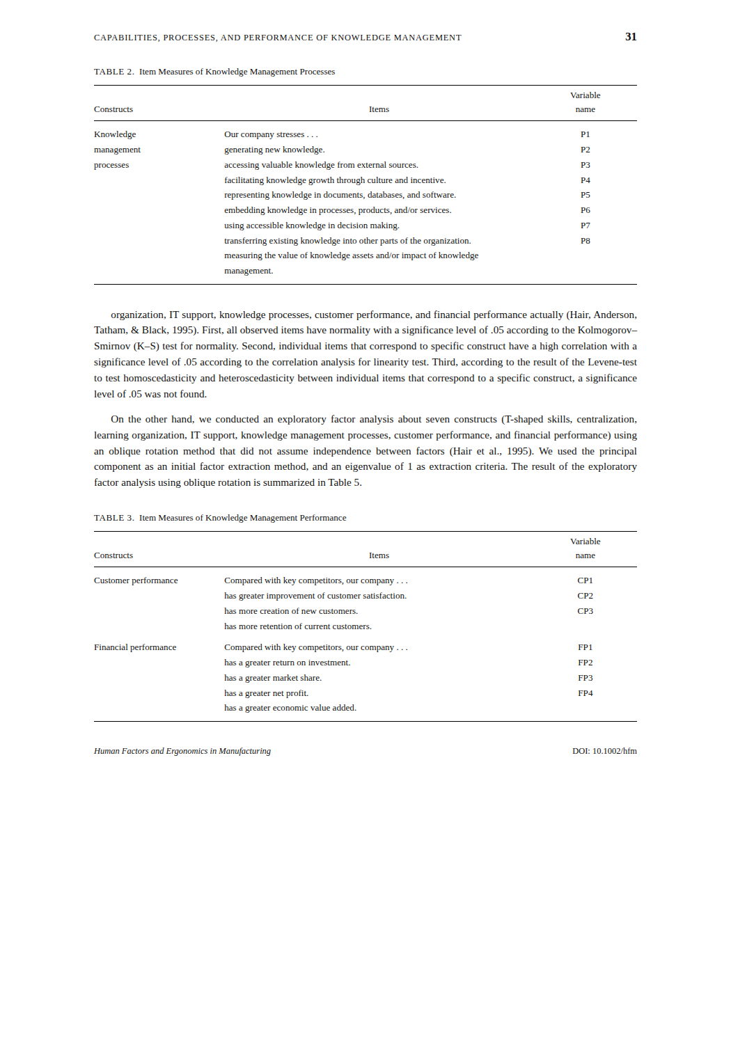Capabilities, Processes, and Performance of Knowledge Management 31
Table 2. Item Measures of Knowledge Management Processes
| Constructs | Items | Variable name |
| --- | --- | --- |
| Knowledge | Our company stresses . . . | P1 |
| management | generating new knowledge. | P2 |
| processes | accessing valuable knowledge from external sources. | P3 |
| | facilitating knowledge growth through culture and incentive. | P4 |
| | representing knowledge in documents, databases, and software. | P5 |
| | embedding knowledge in processes, products, and/or services. | P6 |
| | using accessible knowledge in decision making. | P7 |
| | transferring existing knowledge into other parts of the organization. | P8 |
| | measuring the value of knowledge assets and/or impact of knowledge | |
| | management. | |
organization, IT support, knowledge processes, customer performance, and financial performance actually (Hair, Anderson, Tatham, & Black, 1995). First, all observed items have normality with a significance level of .05 according to the Kolmogorov–Smirnov (K–S) test for normality. Second, individual items that correspond to specific construct have a high correlation with a significance level of .05 according to the correlation analysis for linearity test. Third, according to the result of the Levene-test to test homoscedasticity and heteroscedasticity between individual items that correspond to a specific construct, a significance level of .05 was not found.
On the other hand, we conducted an exploratory factor analysis about seven constructs (T-shaped skills, centralization, learning organization, IT support, knowledge management processes, customer performance, and financial performance) using an oblique rotation method that did not assume independence between factors (Hair et al., 1995). We used the principal component as an initial factor extraction method, and an eigenvalue of 1 as extraction criteria. The result of the exploratory factor analysis using oblique rotation is summarized in Table 5.
Table 3. Item Measures of Knowledge Management Performance
| Constructs | Items | Variable name |
| --- | --- | --- |
| Customer performance | Compared with key competitors, our company . . . | CP1 |
| | has greater improvement of customer satisfaction. | CP2 |
| | has more creation of new customers. | CP3 |
| | has more retention of current customers. | |
| Financial performance | Compared with key competitors, our company . . . | FP1 |
| | has a greater return on investment. | FP2 |
| | has a greater market share. | FP3 |
| | has a greater net profit. | FP4 |
| | has a greater economic value added. | |
Human Factors and Ergonomics in Manufacturing DOI: 10.1002/hfm